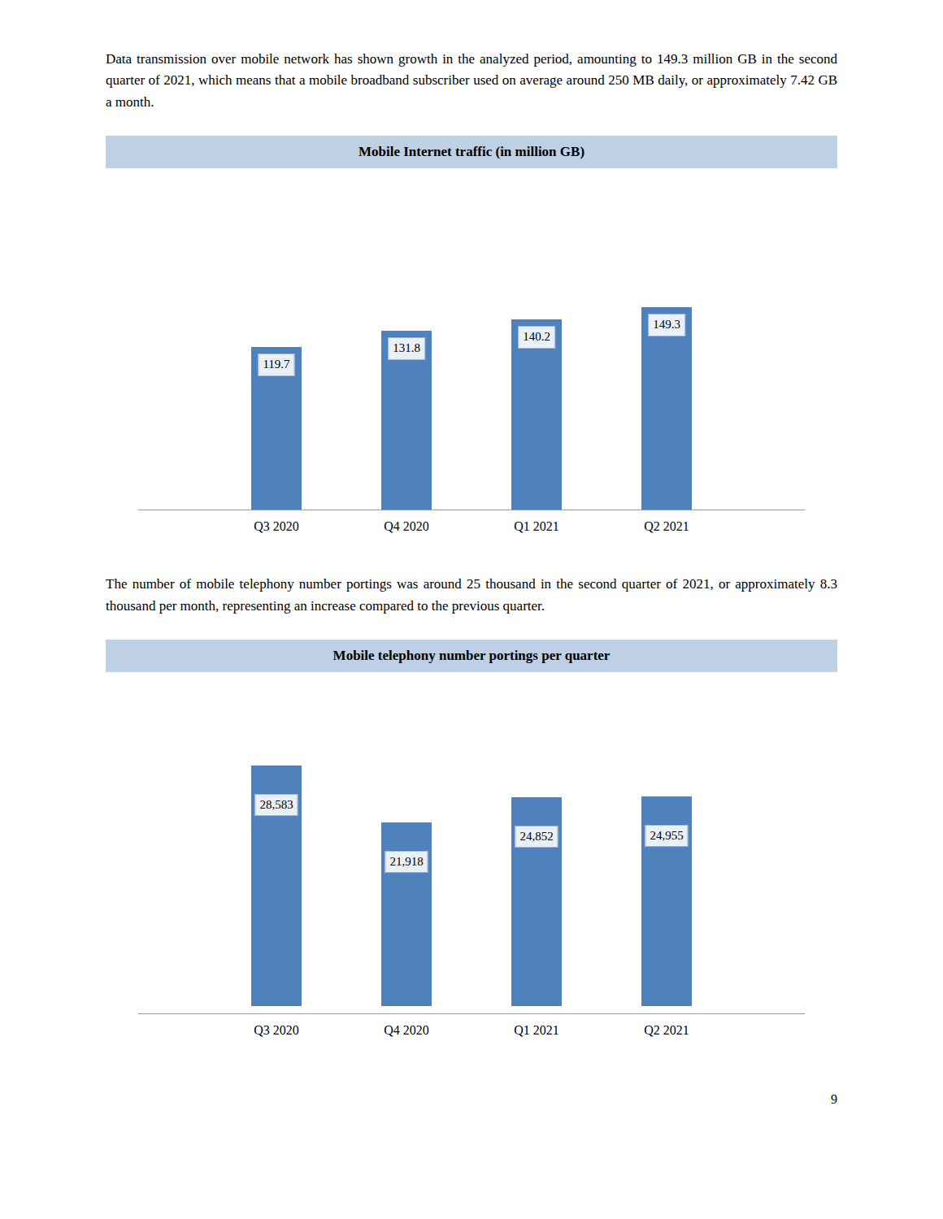Data transmission over mobile network has shown growth in the analyzed period, amounting to 149.3 million GB in the second quarter of 2021, which means that a mobile broadband subscriber used on average around 250 MB daily, or approximately 7.42 GB a month.
Mobile Internet traffic (in million GB)
119.7
131.8
140.2
149.3
Q3 2020 Q4 2020 Q1 2021 Q2 2021
The number of mobile telephony number portings was around 25 thousand in the second quarter of 2021, or approximately 8.3 thousand per month, representing an increase compared to the previous quarter.
Mobile telephony number portings per quarter
28,583
21,918
24,852
24,955
Q3 2020 Q4 2020 Q1 2021 Q2 2021
9